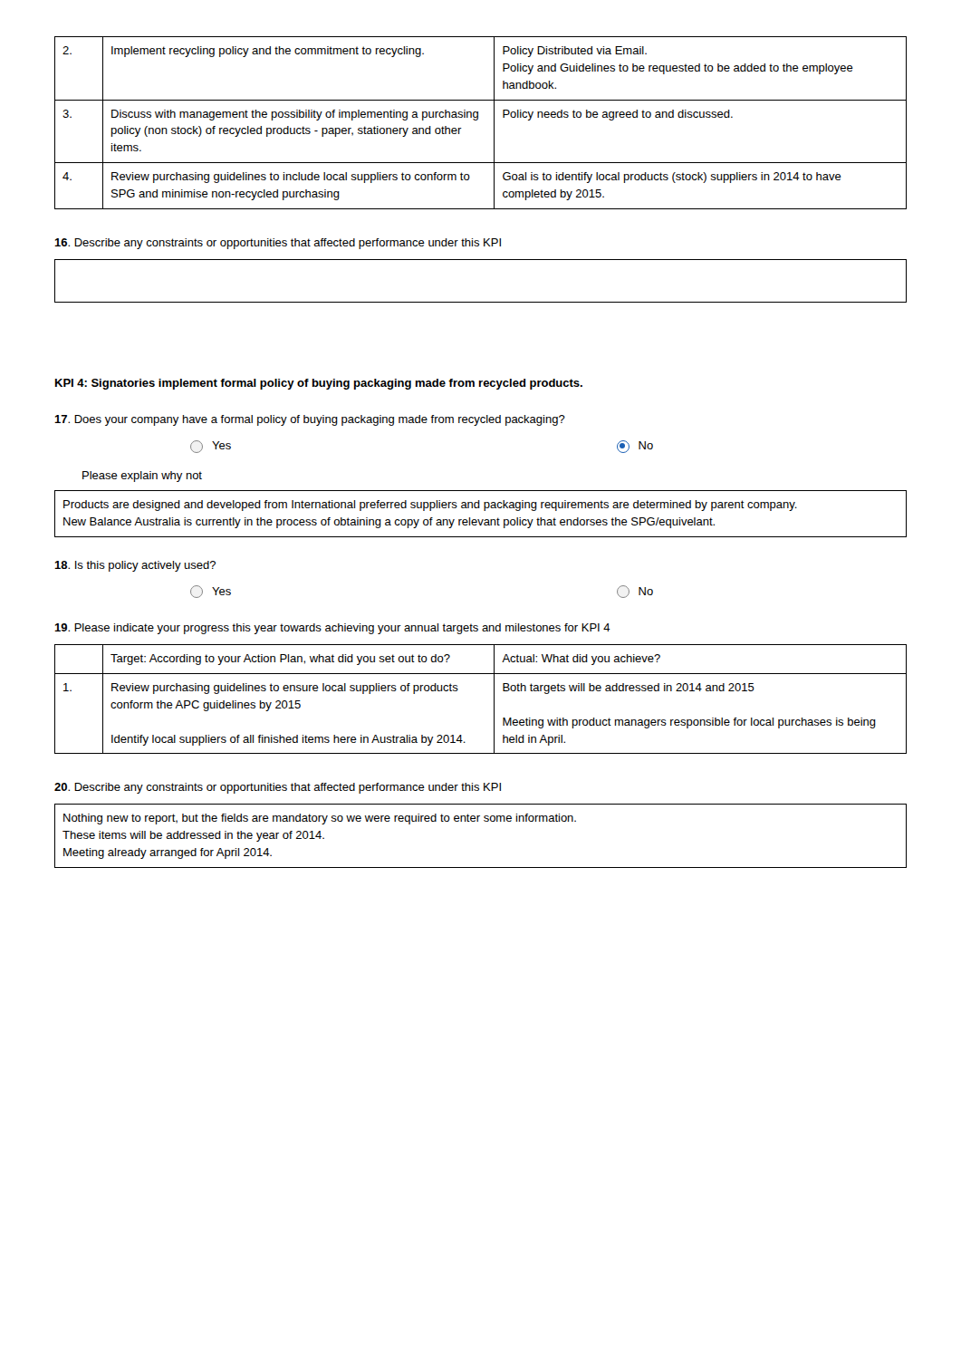| 2. | Implement recycling policy and the commitment to recycling. | Policy Distributed via Email. Policy and Guidelines to be requested to be added to the employee handbook. |
| 3. | Discuss with management the possibility of implementing a purchasing policy (non stock) of recycled products - paper, stationery and other items. | Policy needs to be agreed to and discussed. |
| 4. | Review purchasing guidelines to include local suppliers to conform to SPG and minimise non-recycled purchasing | Goal is to identify local products (stock) suppliers in 2014 to have completed by 2015. |
16. Describe any constraints or opportunities that affected performance under this KPI
KPI 4: Signatories implement formal policy of buying packaging made from recycled products.
17. Does your company have a formal policy of buying packaging made from recycled packaging?
Yes
No
Please explain why not
Products are designed and developed from International preferred suppliers and packaging requirements are determined by parent company.
New Balance Australia is currently in the process of obtaining a copy of any relevant policy that endorses the SPG/equivelant.
18. Is this policy actively used?
Yes
No
19. Please indicate your progress this year towards achieving your annual targets and milestones for KPI 4
| | Target: According to your Action Plan, what did you set out to do? | Actual: What did you achieve? |
| 1. | Review purchasing guidelines to ensure local suppliers of products conform the APC guidelines by 2015 Identify local suppliers of all finished items here in Australia by 2014. | Both targets will be addressed in 2014 and 2015 Meeting with product managers responsible for local purchases is being held in April. |
20. Describe any constraints or opportunities that affected performance under this KPI
Nothing new to report, but the fields are mandatory so we were required to enter some information.
These items will be addressed in the year of 2014.
Meeting already arranged for April 2014.